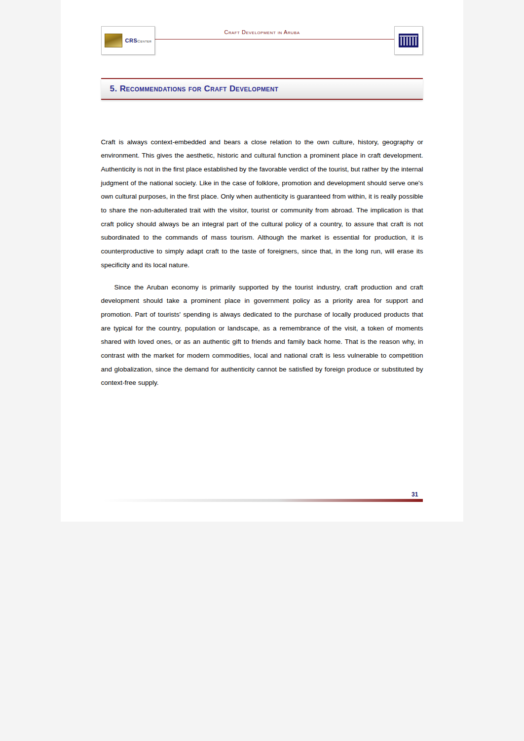CRSCenter
Craft Development in Aruba
5. Recommendations for Craft Development
Craft is always context-embedded and bears a close relation to the own culture, history, geography or environment. This gives the aesthetic, historic and cultural function a prominent place in craft development. Authenticity is not in the first place established by the favorable verdict of the tourist, but rather by the internal judgment of the national society. Like in the case of folklore, promotion and development should serve one's own cultural purposes, in the first place. Only when authenticity is guaranteed from within, it is really possible to share the non-adulterated trait with the visitor, tourist or community from abroad. The implication is that craft policy should always be an integral part of the cultural policy of a country, to assure that craft is not subordinated to the commands of mass tourism. Although the market is essential for production, it is counterproductive to simply adapt craft to the taste of foreigners, since that, in the long run, will erase its specificity and its local nature.
Since the Aruban economy is primarily supported by the tourist industry, craft production and craft development should take a prominent place in government policy as a priority area for support and promotion. Part of tourists' spending is always dedicated to the purchase of locally produced products that are typical for the country, population or landscape, as a remembrance of the visit, a token of moments shared with loved ones, or as an authentic gift to friends and family back home. That is the reason why, in contrast with the market for modern commodities, local and national craft is less vulnerable to competition and globalization, since the demand for authenticity cannot be satisfied by foreign produce or substituted by context-free supply.
31